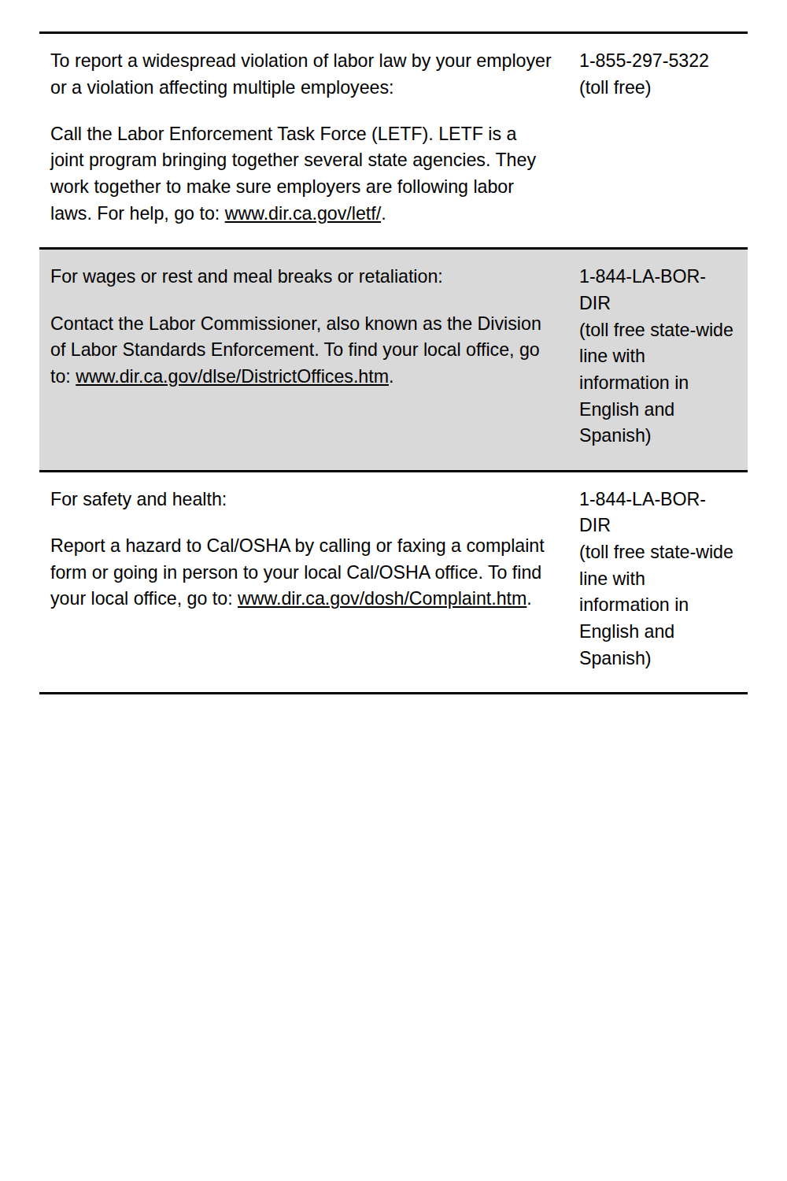| To report a widespread violation of labor law by your employer or a violation affecting multiple employees: Call the Labor Enforcement Task Force (LETF). LETF is a joint program bringing together several state agencies. They work together to make sure employers are following labor laws. For help, go to: www.dir.ca.gov/letf/ . | 1-855-297-5322 (toll free) |
| For wages or rest and meal breaks or retaliation: Contact the Labor Commissioner, also known as the Division of Labor Standards Enforcement. To find your local office, go to: www.dir.ca.gov/dlse/DistrictOffices.htm . | 1-844-LA-BOR-DIR (toll free state-wide line with information in English and Spanish) |
| For safety and health: Report a hazard to Cal/OSHA by calling or faxing a complaint form or going in person to your local Cal/OSHA office. To find your local office, go to: www.dir.ca.gov/dosh/Complaint.htm . | 1-844-LA-BOR-DIR (toll free state-wide line with information in English and Spanish) |